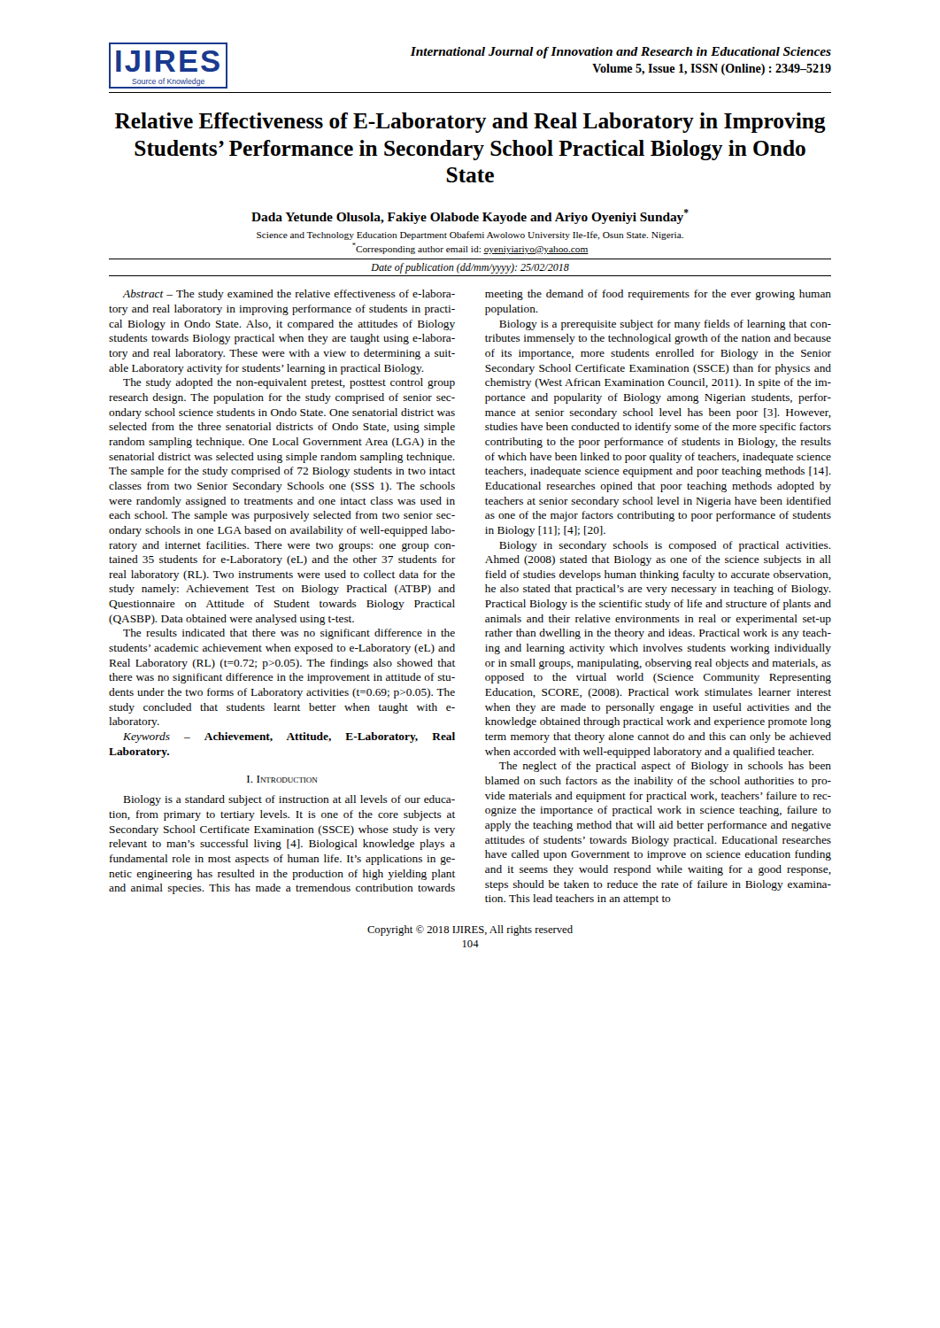IJIRES Source of Knowledge
International Journal of Innovation and Research in Educational Sciences Volume 5, Issue 1, ISSN (Online) : 2349–5219
Relative Effectiveness of E-Laboratory and Real Laboratory in Improving Students’ Performance in Secondary School Practical Biology in Ondo State
Dada Yetunde Olusola, Fakiye Olabode Kayode and Ariyo Oyeniyi Sunday*
Science and Technology Education Department Obafemi Awolowo University Ile-Ife, Osun State. Nigeria.
*Corresponding author email id: oyeniyiariyo@yahoo.com
Date of publication (dd/mm/yyyy): 25/02/2018
Abstract – The study examined the relative effectiveness of e-laboratory and real laboratory in improving performance of students in practical Biology in Ondo State. Also, it compared the attitudes of Biology students towards Biology practical when they are taught using e-laboratory and real laboratory. These were with a view to determining a suitable Laboratory activity for students’ learning in practical Biology.
The study adopted the non-equivalent pretest, posttest control group research design. The population for the study comprised of senior secondary school science students in Ondo State. One senatorial district was selected from the three senatorial districts of Ondo State, using simple random sampling technique. One Local Government Area (LGA) in the senatorial district was selected using simple random sampling technique. The sample for the study comprised of 72 Biology students in two intact classes from two Senior Secondary Schools one (SSS 1). The schools were randomly assigned to treatments and one intact class was used in each school. The sample was purposively selected from two senior secondary schools in one LGA based on availability of well-equipped laboratory and internet facilities. There were two groups: one group contained 35 students for e-Laboratory (eL) and the other 37 students for real laboratory (RL). Two instruments were used to collect data for the study namely: Achievement Test on Biology Practical (ATBP) and Questionnaire on Attitude of Student towards Biology Practical (QASBP). Data obtained were analysed using t-test.
The results indicated that there was no significant difference in the students’ academic achievement when exposed to e-Laboratory (eL) and Real Laboratory (RL) (t=0.72; p>0.05). The findings also showed that there was no significant difference in the improvement in attitude of students under the two forms of Laboratory activities (t=0.69; p>0.05). The study concluded that students learnt better when taught with e-laboratory.
Keywords – Achievement, Attitude, E-Laboratory, Real Laboratory.
I. Introduction
Biology is a standard subject of instruction at all levels of our education, from primary to tertiary levels. It is one of the core subjects at Secondary School Certificate Examination (SSCE) whose study is very relevant to man’s successful living [4]. Biological knowledge plays a fundamental role in most aspects of human life. It’s applications in genetic engineering has resulted in the production of high yielding plant and animal species. This has made a tremendous contribution towards meeting the demand of food requirements for the ever growing human population.
Biology is a prerequisite subject for many fields of learning that contributes immensely to the technological growth of the nation and because of its importance, more students enrolled for Biology in the Senior Secondary School Certificate Examination (SSCE) than for physics and chemistry (West African Examination Council, 2011). In spite of the importance and popularity of Biology among Nigerian students, performance at senior secondary school level has been poor [3]. However, studies have been conducted to identify some of the more specific factors contributing to the poor performance of students in Biology, the results of which have been linked to poor quality of teachers, inadequate science teachers, inadequate science equipment and poor teaching methods [14]. Educational researches opined that poor teaching methods adopted by teachers at senior secondary school level in Nigeria have been identified as one of the major factors contributing to poor performance of students in Biology [11]; [4]; [20].
Biology in secondary schools is composed of practical activities. Ahmed (2008) stated that Biology as one of the science subjects in all field of studies develops human thinking faculty to accurate observation, he also stated that practical’s are very necessary in teaching of Biology. Practical Biology is the scientific study of life and structure of plants and animals and their relative environments in real or experimental set-up rather than dwelling in the theory and ideas. Practical work is any teaching and learning activity which involves students working individually or in small groups, manipulating, observing real objects and materials, as opposed to the virtual world (Science Community Representing Education, SCORE, (2008). Practical work stimulates learner interest when they are made to personally engage in useful activities and the knowledge obtained through practical work and experience promote long term memory that theory alone cannot do and this can only be achieved when accorded with well-equipped laboratory and a qualified teacher.
The neglect of the practical aspect of Biology in schools has been blamed on such factors as the inability of the school authorities to provide materials and equipment for practical work, teachers’ failure to recognize the importance of practical work in science teaching, failure to apply the teaching method that will aid better performance and negative attitudes of students’ towards Biology practical. Educational researches have called upon Government to improve on science education funding and it seems they would respond while waiting for a good response, steps should be taken to reduce the rate of failure in Biology examination. This lead teachers in an attempt to
Copyright © 2018 IJIRES, All rights reserved
104